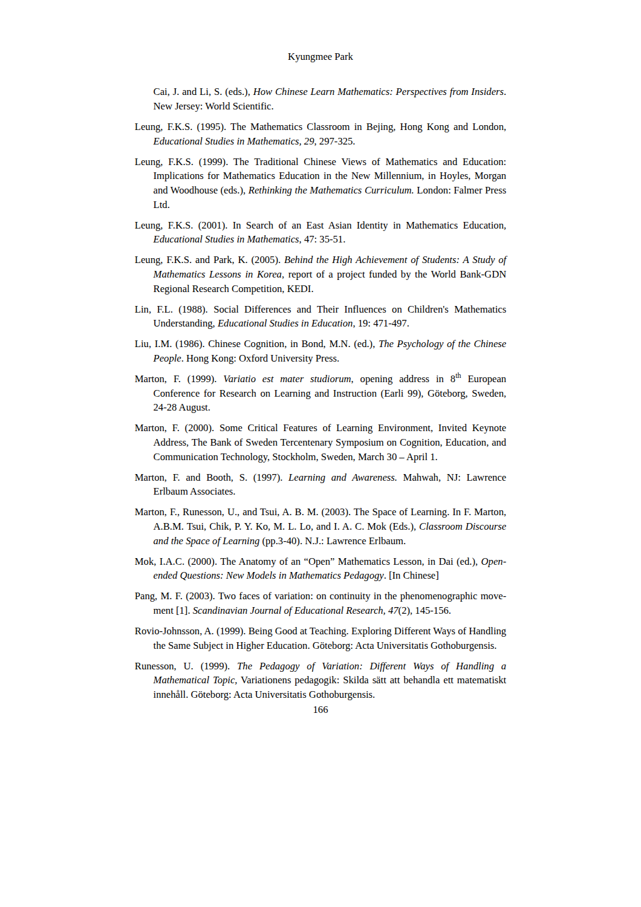Kyungmee Park
Cai, J. and Li, S. (eds.), How Chinese Learn Mathematics: Perspectives from Insiders. New Jersey: World Scientific.
Leung, F.K.S. (1995). The Mathematics Classroom in Bejing, Hong Kong and London, Educational Studies in Mathematics, 29, 297-325.
Leung, F.K.S. (1999). The Traditional Chinese Views of Mathematics and Education: Implications for Mathematics Education in the New Millennium, in Hoyles, Morgan and Woodhouse (eds.), Rethinking the Mathematics Curriculum. London: Falmer Press Ltd.
Leung, F.K.S. (2001). In Search of an East Asian Identity in Mathematics Education, Educational Studies in Mathematics, 47: 35-51.
Leung, F.K.S. and Park, K. (2005). Behind the High Achievement of Students: A Study of Mathematics Lessons in Korea, report of a project funded by the World Bank-GDN Regional Research Competition, KEDI.
Lin, F.L. (1988). Social Differences and Their Influences on Children's Mathematics Understanding, Educational Studies in Education, 19: 471-497.
Liu, I.M. (1986). Chinese Cognition, in Bond, M.N. (ed.), The Psychology of the Chinese People. Hong Kong: Oxford University Press.
Marton, F. (1999). Variatio est mater studiorum, opening address in 8th European Conference for Research on Learning and Instruction (Earli 99), Göteborg, Sweden, 24-28 August.
Marton, F. (2000). Some Critical Features of Learning Environment, Invited Keynote Address, The Bank of Sweden Tercentenary Symposium on Cognition, Education, and Communication Technology, Stockholm, Sweden, March 30 – April 1.
Marton, F. and Booth, S. (1997). Learning and Awareness. Mahwah, NJ: Lawrence Erlbaum Associates.
Marton, F., Runesson, U., and Tsui, A. B. M. (2003). The Space of Learning. In F. Marton, A.B.M. Tsui, Chik, P. Y. Ko, M. L. Lo, and I. A. C. Mok (Eds.), Classroom Discourse and the Space of Learning (pp.3-40). N.J.: Lawrence Erlbaum.
Mok, I.A.C. (2000). The Anatomy of an “Open” Mathematics Lesson, in Dai (ed.), Open-ended Questions: New Models in Mathematics Pedagogy. [In Chinese]
Pang, M. F. (2003). Two faces of variation: on continuity in the phenomenographic movement [1]. Scandinavian Journal of Educational Research, 47(2), 145-156.
Rovio-Johnsson, A. (1999). Being Good at Teaching. Exploring Different Ways of Handling the Same Subject in Higher Education. Göteborg: Acta Universitatis Gothoburgensis.
Runesson, U. (1999). The Pedagogy of Variation: Different Ways of Handling a Mathematical Topic, Variationens pedagogik: Skilda sätt att behandla ett matematiskt innehåll. Göteborg: Acta Universitatis Gothoburgensis.
166